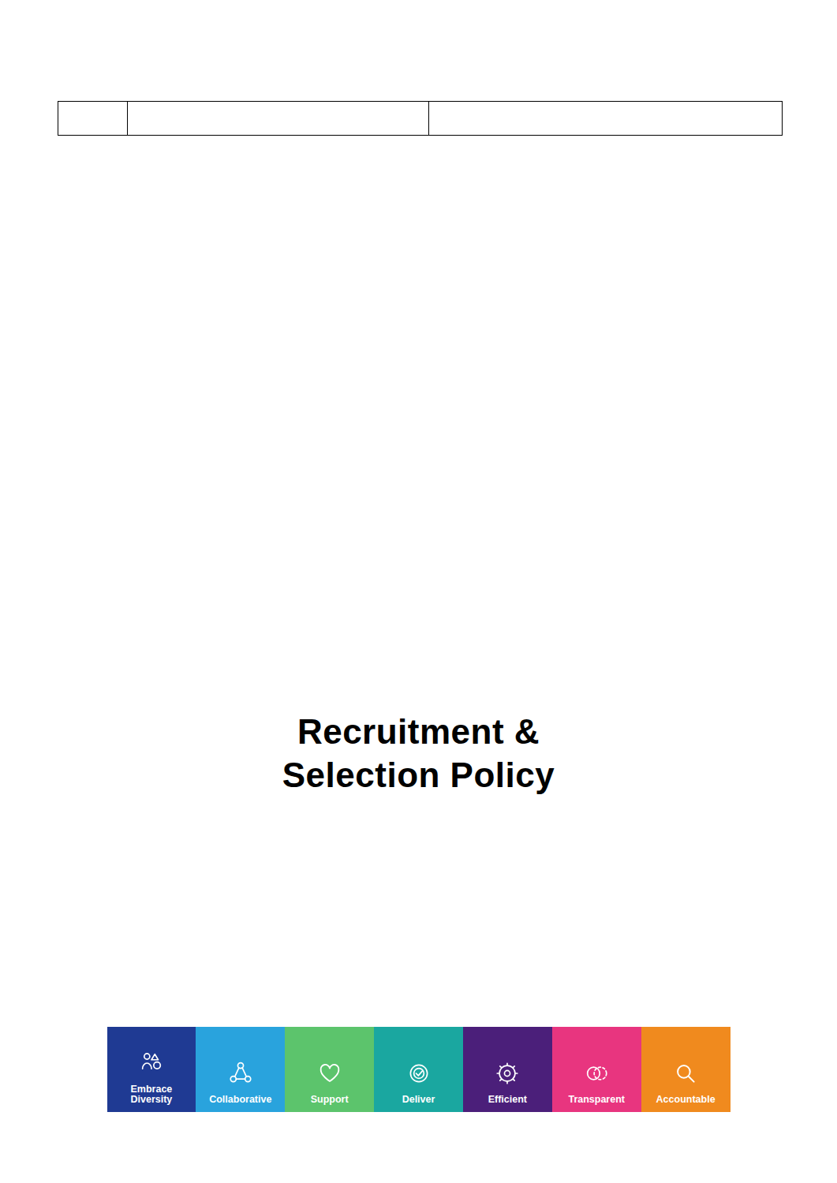Recruitment & Selection Policy
Embrace Diversity
Collaborative
Support
Deliver
Efficient
Transparent
Accountable